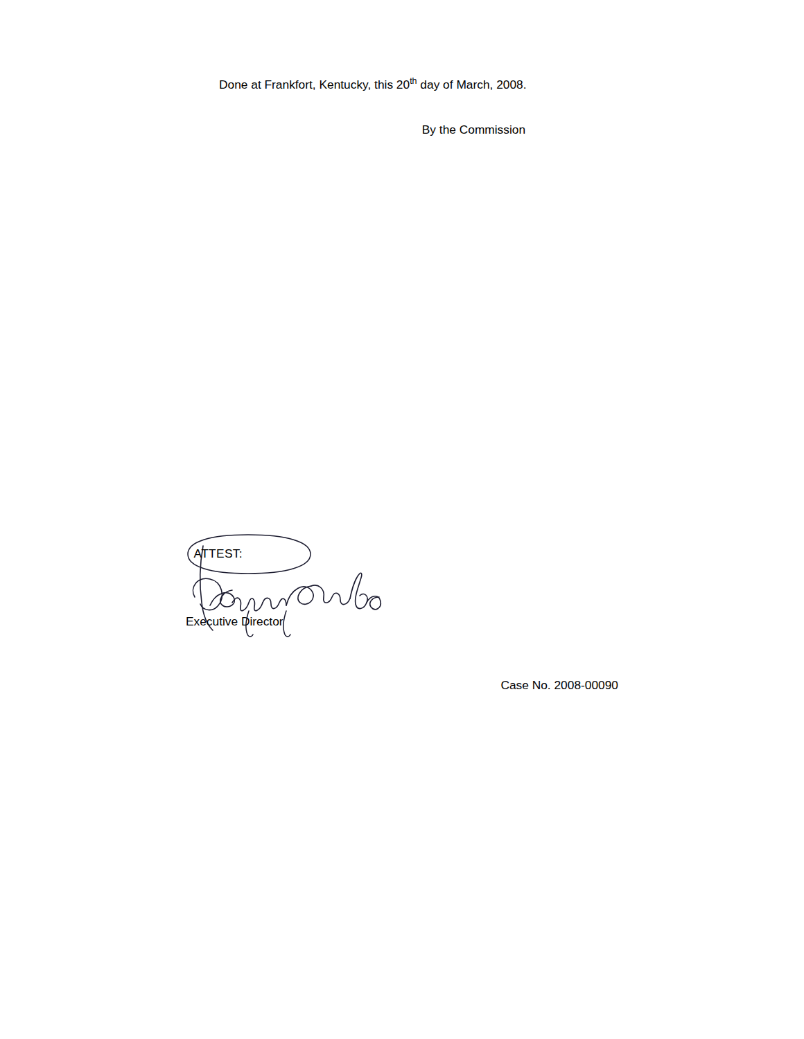Done at Frankfort, Kentucky, this 20th day of March, 2008.
By the Commission
ATTEST: Executive Director
Case No. 2008-00090